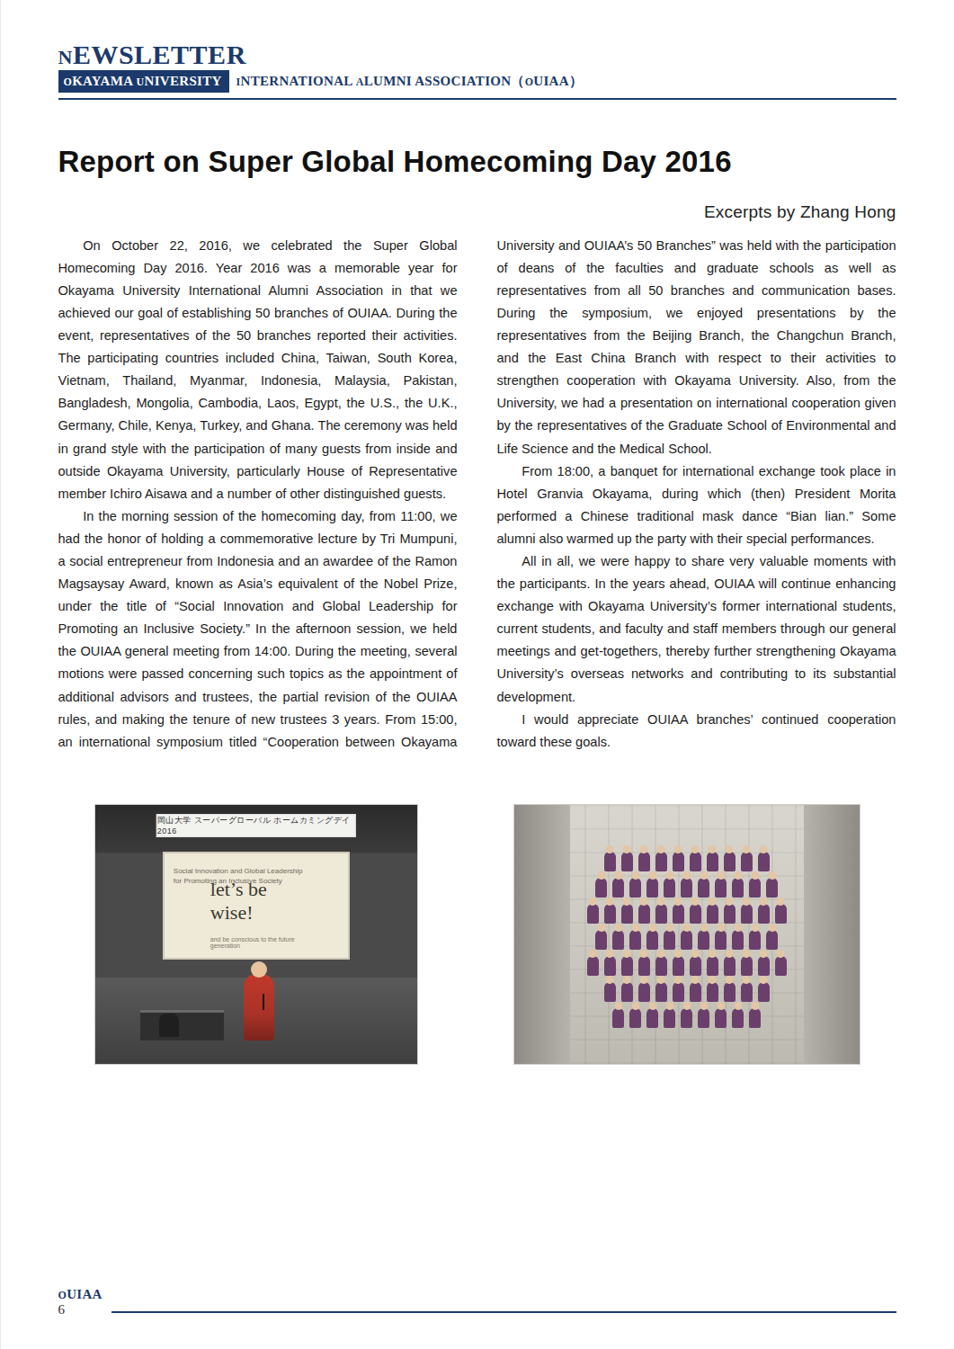NEWSLETTER
OKAYAMA UNIVERSITY
INTERNATIONAL ALUMNI ASSOCIATION（OUIAA）
Report on Super Global Homecoming Day 2016
Excerpts by Zhang Hong
On October 22, 2016, we celebrated the Super Global Homecoming Day 2016. Year 2016 was a memorable year for Okayama University International Alumni Association in that we achieved our goal of establishing 50 branches of OUIAA. During the event, representatives of the 50 branches reported their activities. The participating countries included China, Taiwan, South Korea, Vietnam, Thailand, Myanmar, Indonesia, Malaysia, Pakistan, Bangladesh, Mongolia, Cambodia, Laos, Egypt, the U.S., the U.K., Germany, Chile, Kenya, Turkey, and Ghana. The ceremony was held in grand style with the participation of many guests from inside and outside Okayama University, particularly House of Representative member Ichiro Aisawa and a number of other distinguished guests.
In the morning session of the homecoming day, from 11:00, we had the honor of holding a commemorative lecture by Tri Mumpuni, a social entrepreneur from Indonesia and an awardee of the Ramon Magsaysay Award, known as Asia’s equivalent of the Nobel Prize, under the title of “Social Innovation and Global Leadership for Promoting an Inclusive Society.” In the afternoon session, we held the OUIAA general meeting from 14:00. During the meeting, several motions were passed concerning such topics as the appointment of additional advisors and trustees, the partial revision of the OUIAA rules, and making the tenure of new trustees 3 years. From 15:00, an international symposium titled “Cooperation between Okayama University and OUIAA’s 50 Branches” was held with the participation of deans of the faculties and graduate schools as well as representatives from all 50 branches and communication bases. During the symposium, we enjoyed presentations by the representatives from the Beijing Branch, the Changchun Branch, and the East China Branch with respect to their activities to strengthen cooperation with Okayama University. Also, from the University, we had a presentation on international cooperation given by the representatives of the Graduate School of Environmental and Life Science and the Medical School.
From 18:00, a banquet for international exchange took place in Hotel Granvia Okayama, during which (then) President Morita performed a Chinese traditional mask dance “Bian lian.” Some alumni also warmed up the party with their special performances.
All in all, we were happy to share very valuable moments with the participants. In the years ahead, OUIAA will continue enhancing exchange with Okayama University’s former international students, current students, and faculty and staff members through our general meetings and get-togethers, thereby further strengthening Okayama University’s overseas networks and contributing to its substantial development.
I would appreciate OUIAA branches’ continued cooperation toward these goals.
岡山大学 スーパーグローバル ホームカミングデイ2016
Social Innovation and Global Leadership
for Promoting an Inclusive Society
let’s be wise!
and be conscious to the future generation
OUIAA
6